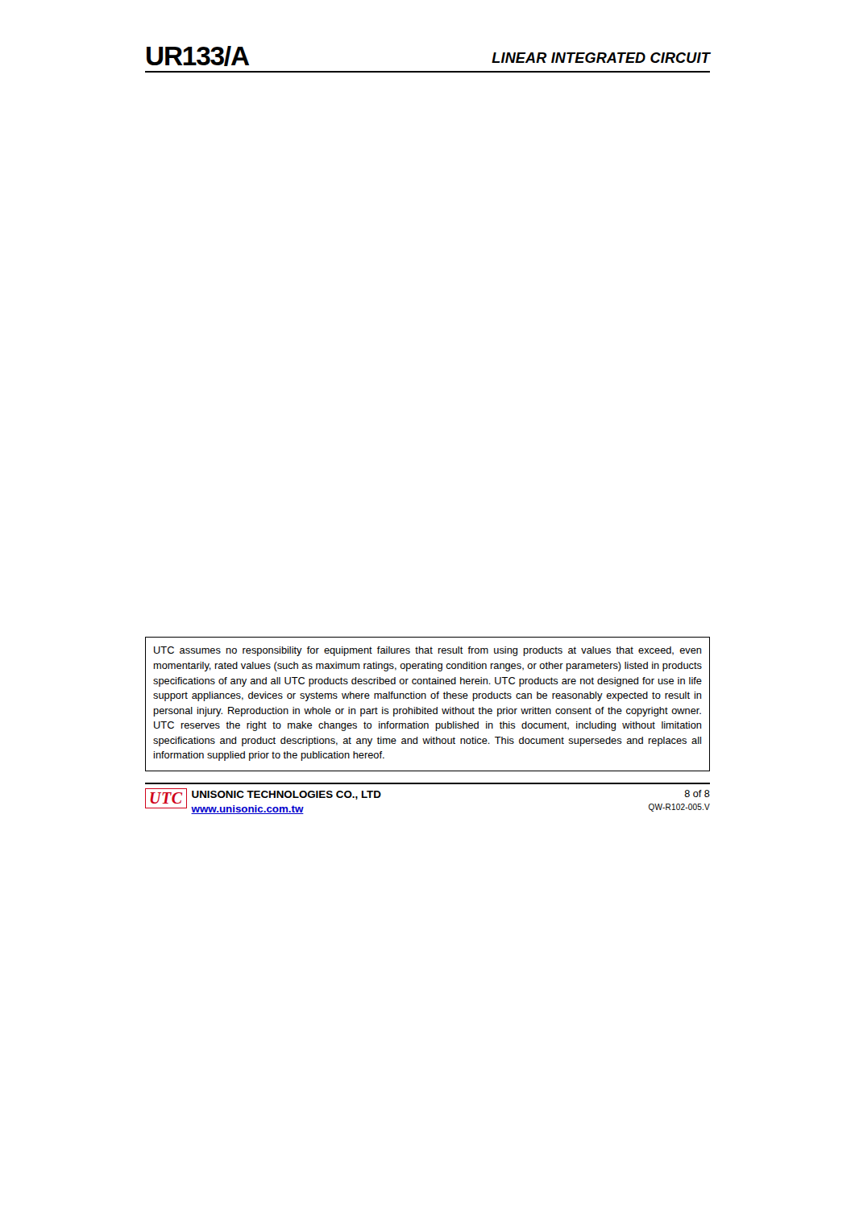UR133/A
LINEAR INTEGRATED CIRCUIT
UTC assumes no responsibility for equipment failures that result from using products at values that exceed, even momentarily, rated values (such as maximum ratings, operating condition ranges, or other parameters) listed in products specifications of any and all UTC products described or contained herein. UTC products are not designed for use in life support appliances, devices or systems where malfunction of these products can be reasonably expected to result in personal injury. Reproduction in whole or in part is prohibited without the prior written consent of the copyright owner. UTC reserves the right to make changes to information published in this document, including without limitation specifications and product descriptions, at any time and without notice. This document supersedes and replaces all information supplied prior to the publication hereof.
UTC
UNISONIC TECHNOLOGIES CO., LTD
www.unisonic.com.tw
8 of 8
QW-R102-005.V